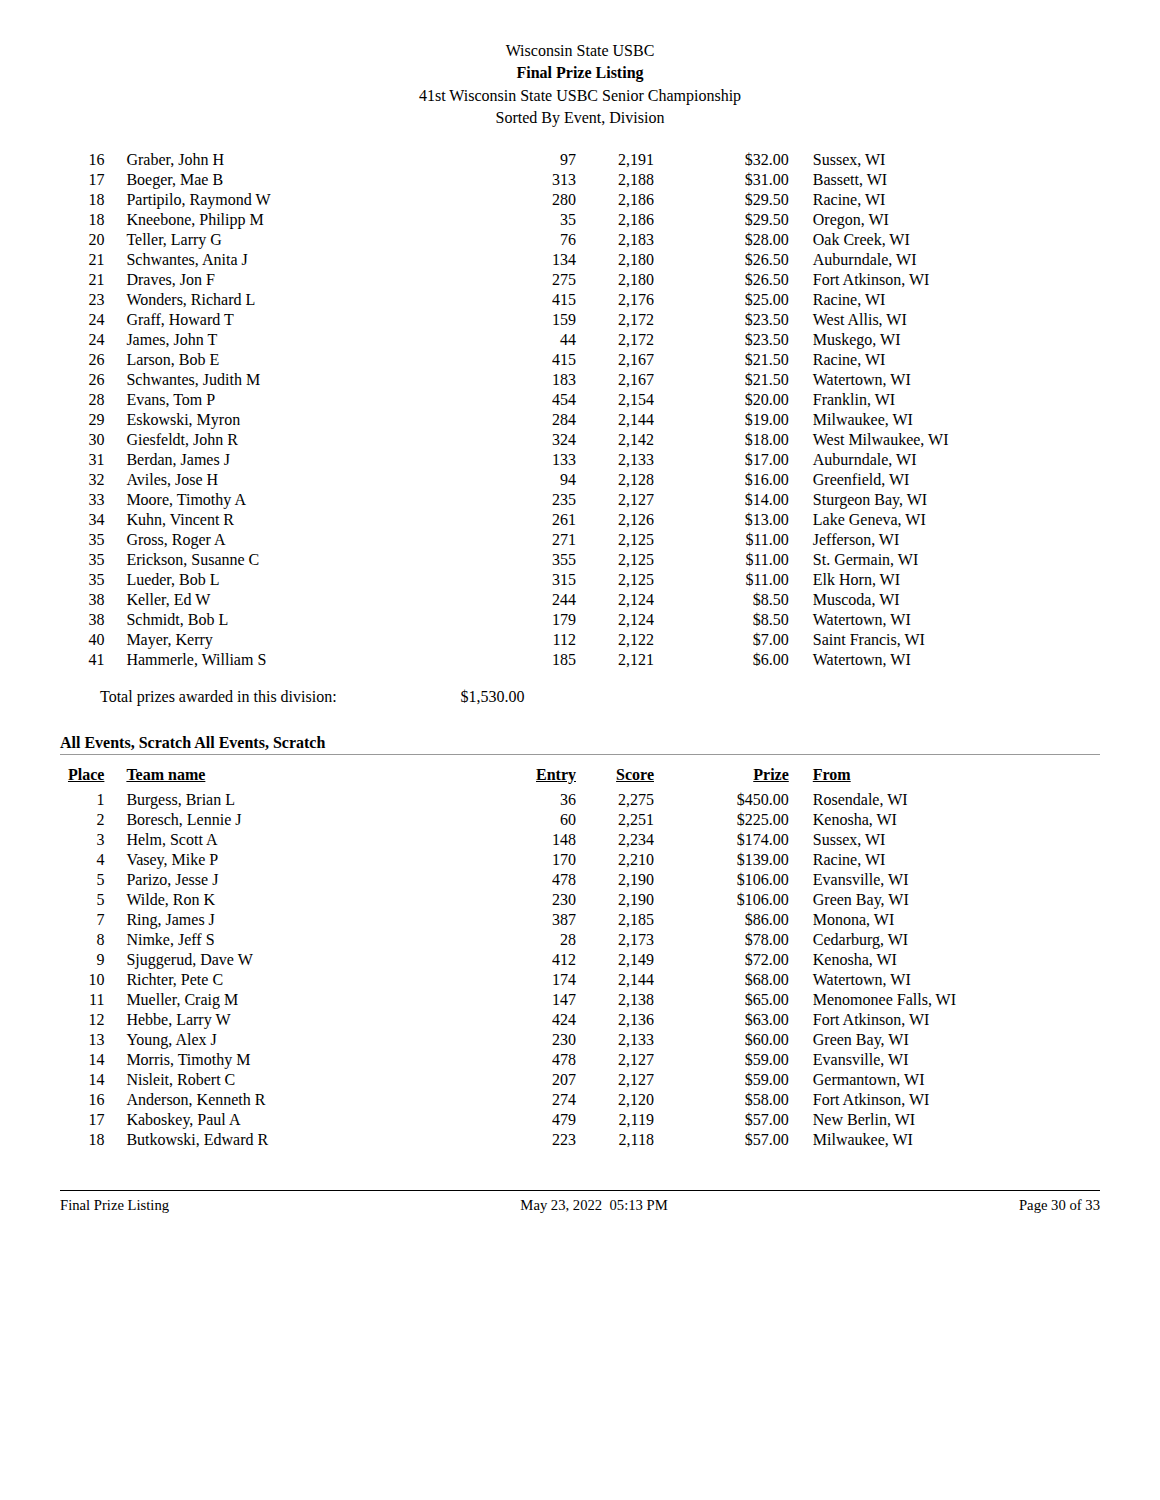Wisconsin State USBC
Final Prize Listing
41st Wisconsin State USBC Senior Championship
Sorted By Event, Division
| 16 | Graber, John H | 97 | 2,191 | $32.00 | Sussex, WI |
| 17 | Boeger, Mae B | 313 | 2,188 | $31.00 | Bassett, WI |
| 18 | Partipilo, Raymond W | 280 | 2,186 | $29.50 | Racine, WI |
| 18 | Kneebone, Philipp M | 35 | 2,186 | $29.50 | Oregon, WI |
| 20 | Teller, Larry G | 76 | 2,183 | $28.00 | Oak Creek, WI |
| 21 | Schwantes, Anita J | 134 | 2,180 | $26.50 | Auburndale, WI |
| 21 | Draves, Jon F | 275 | 2,180 | $26.50 | Fort Atkinson, WI |
| 23 | Wonders, Richard L | 415 | 2,176 | $25.00 | Racine, WI |
| 24 | Graff, Howard T | 159 | 2,172 | $23.50 | West Allis, WI |
| 24 | James, John T | 44 | 2,172 | $23.50 | Muskego, WI |
| 26 | Larson, Bob E | 415 | 2,167 | $21.50 | Racine, WI |
| 26 | Schwantes, Judith M | 183 | 2,167 | $21.50 | Watertown, WI |
| 28 | Evans, Tom P | 454 | 2,154 | $20.00 | Franklin, WI |
| 29 | Eskowski, Myron | 284 | 2,144 | $19.00 | Milwaukee, WI |
| 30 | Giesfeldt, John R | 324 | 2,142 | $18.00 | West Milwaukee, WI |
| 31 | Berdan, James J | 133 | 2,133 | $17.00 | Auburndale, WI |
| 32 | Aviles, Jose H | 94 | 2,128 | $16.00 | Greenfield, WI |
| 33 | Moore, Timothy A | 235 | 2,127 | $14.00 | Sturgeon Bay, WI |
| 34 | Kuhn, Vincent R | 261 | 2,126 | $13.00 | Lake Geneva, WI |
| 35 | Gross, Roger A | 271 | 2,125 | $11.00 | Jefferson, WI |
| 35 | Erickson, Susanne C | 355 | 2,125 | $11.00 | St. Germain, WI |
| 35 | Lueder, Bob L | 315 | 2,125 | $11.00 | Elk Horn, WI |
| 38 | Keller, Ed W | 244 | 2,124 | $8.50 | Muscoda, WI |
| 38 | Schmidt, Bob L | 179 | 2,124 | $8.50 | Watertown, WI |
| 40 | Mayer, Kerry | 112 | 2,122 | $7.00 | Saint Francis, WI |
| 41 | Hammerle, William S | 185 | 2,121 | $6.00 | Watertown, WI |
Total prizes awarded in this division: $1,530.00
All Events, Scratch All Events, Scratch
| Place | Team name | Entry | Score | Prize | From |
| 1 | Burgess, Brian L | 36 | 2,275 | $450.00 | Rosendale, WI |
| 2 | Boresch, Lennie J | 60 | 2,251 | $225.00 | Kenosha, WI |
| 3 | Helm, Scott A | 148 | 2,234 | $174.00 | Sussex, WI |
| 4 | Vasey, Mike P | 170 | 2,210 | $139.00 | Racine, WI |
| 5 | Parizo, Jesse J | 478 | 2,190 | $106.00 | Evansville, WI |
| 5 | Wilde, Ron K | 230 | 2,190 | $106.00 | Green Bay, WI |
| 7 | Ring, James J | 387 | 2,185 | $86.00 | Monona, WI |
| 8 | Nimke, Jeff S | 28 | 2,173 | $78.00 | Cedarburg, WI |
| 9 | Sjuggerud, Dave W | 412 | 2,149 | $72.00 | Kenosha, WI |
| 10 | Richter, Pete C | 174 | 2,144 | $68.00 | Watertown, WI |
| 11 | Mueller, Craig M | 147 | 2,138 | $65.00 | Menomonee Falls, WI |
| 12 | Hebbe, Larry W | 424 | 2,136 | $63.00 | Fort Atkinson, WI |
| 13 | Young, Alex J | 230 | 2,133 | $60.00 | Green Bay, WI |
| 14 | Morris, Timothy M | 478 | 2,127 | $59.00 | Evansville, WI |
| 14 | Nisleit, Robert C | 207 | 2,127 | $59.00 | Germantown, WI |
| 16 | Anderson, Kenneth R | 274 | 2,120 | $58.00 | Fort Atkinson, WI |
| 17 | Kaboskey, Paul A | 479 | 2,119 | $57.00 | New Berlin, WI |
| 18 | Butkowski, Edward R | 223 | 2,118 | $57.00 | Milwaukee, WI |
Final Prize Listing May 23, 2022 05:13 PM Page 30 of 33